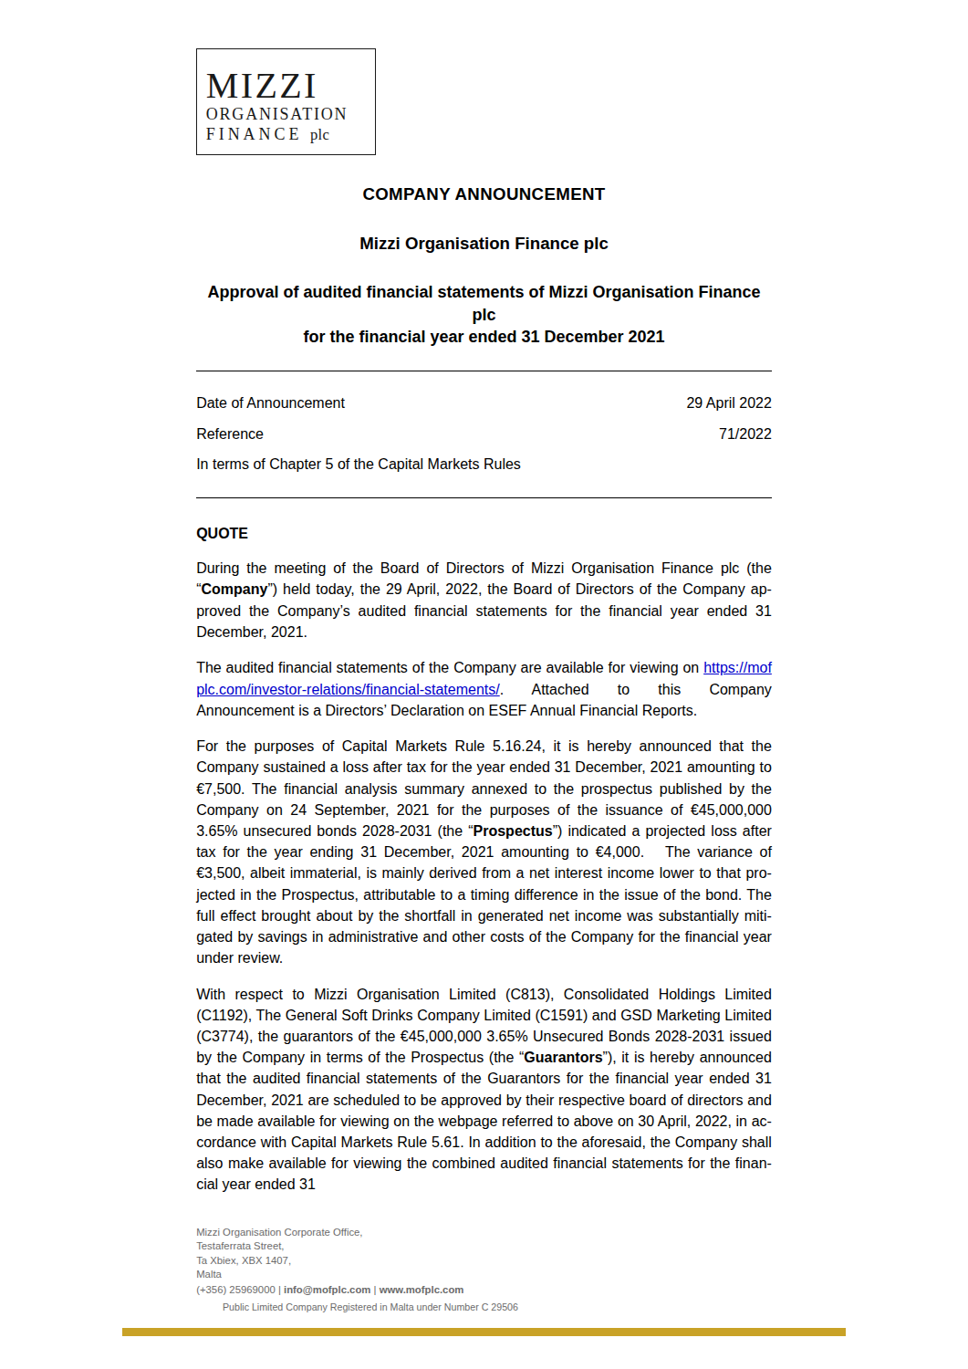MIZZI
ORGANISATION
FINANCE plc
COMPANY ANNOUNCEMENT
Mizzi Organisation Finance plc
Approval of audited financial statements of Mizzi Organisation Finance plc
for the financial year ended 31 December 2021
| Date of Announcement | 29 April 2022 |
| Reference | 71/2022 |
| In terms of Chapter 5 of the Capital Markets Rules | |
QUOTE
During the meeting of the Board of Directors of Mizzi Organisation Finance plc (the “Company”) held today, the 29 April, 2022, the Board of Directors of the Company approved the Company’s audited financial statements for the financial year ended 31 December, 2021.
The audited financial statements of the Company are available for viewing on https://mofplc.com/investor-relations/financial-statements/. Attached to this Company Announcement is a Directors’ Declaration on ESEF Annual Financial Reports.
For the purposes of Capital Markets Rule 5.16.24, it is hereby announced that the Company sustained a loss after tax for the year ended 31 December, 2021 amounting to €7,500. The financial analysis summary annexed to the prospectus published by the Company on 24 September, 2021 for the purposes of the issuance of €45,000,000 3.65% unsecured bonds 2028-2031 (the “Prospectus”) indicated a projected loss after tax for the year ending 31 December, 2021 amounting to €4,000. The variance of €3,500, albeit immaterial, is mainly derived from a net interest income lower to that projected in the Prospectus, attributable to a timing difference in the issue of the bond. The full effect brought about by the shortfall in generated net income was substantially mitigated by savings in administrative and other costs of the Company for the financial year under review.
With respect to Mizzi Organisation Limited (C813), Consolidated Holdings Limited (C1192), The General Soft Drinks Company Limited (C1591) and GSD Marketing Limited (C3774), the guarantors of the €45,000,000 3.65% Unsecured Bonds 2028-2031 issued by the Company in terms of the Prospectus (the “Guarantors”), it is hereby announced that the audited financial statements of the Guarantors for the financial year ended 31 December, 2021 are scheduled to be approved by their respective board of directors and be made available for viewing on the webpage referred to above on 30 April, 2022, in accordance with Capital Markets Rule 5.61. In addition to the aforesaid, the Company shall also make available for viewing the combined audited financial statements for the financial year ended 31
Mizzi Organisation Corporate Office,
Testaferrata Street,
Ta Xbiex, XBX 1407,
Malta
(+356) 25969000 | info@mofplc.com | www.mofplc.com
Public Limited Company Registered in Malta under Number C 29506